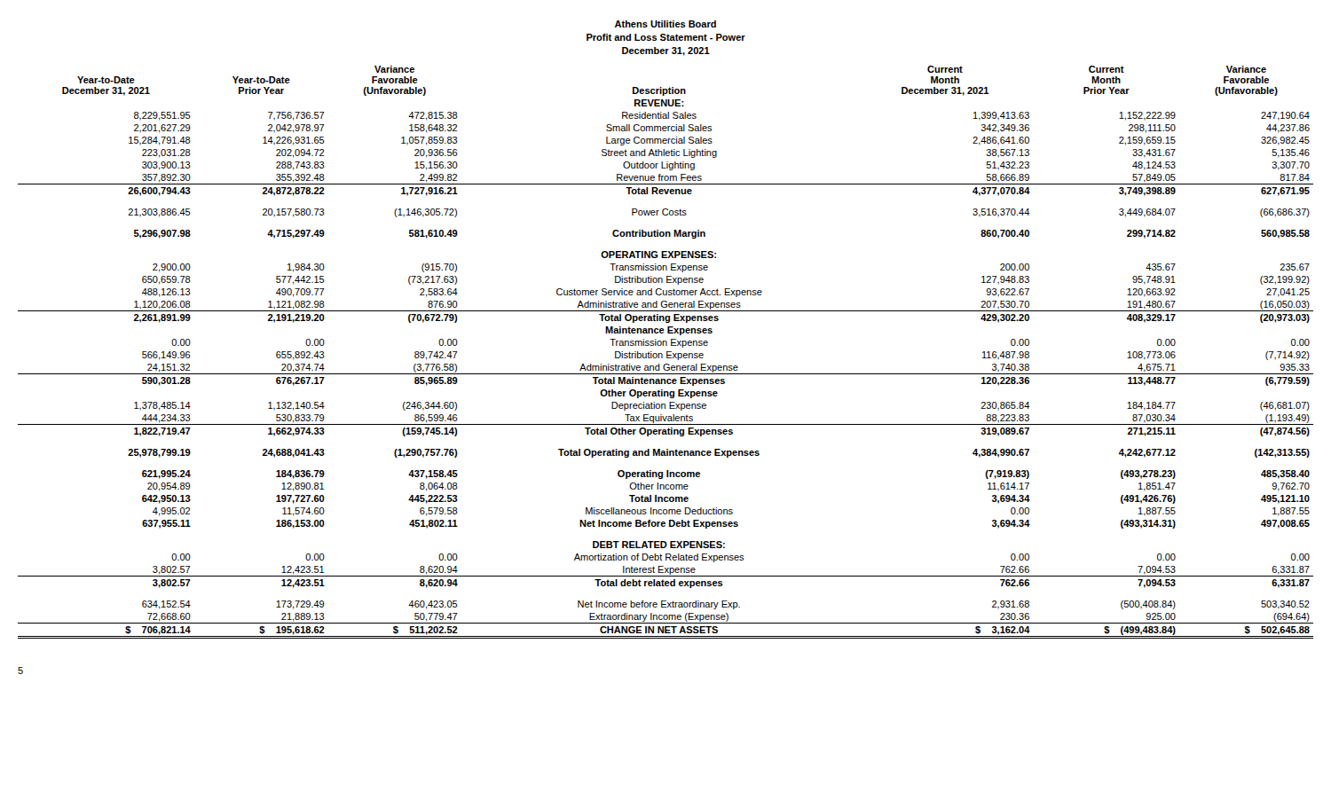Athens Utilities Board
Profit and Loss Statement - Power
December 31, 2021
| Year-to-Date December 31, 2021 | Year-to-Date Prior Year | Variance Favorable (Unfavorable) | Description | Current Month December 31, 2021 | Current Month Prior Year | Variance Favorable (Unfavorable) |
| --- | --- | --- | --- | --- | --- | --- |
| | | | REVENUE: | | | |
| 8,229,551.95 | 7,756,736.57 | 472,815.38 | Residential Sales | 1,399,413.63 | 1,152,222.99 | 247,190.64 |
| 2,201,627.29 | 2,042,978.97 | 158,648.32 | Small Commercial Sales | 342,349.36 | 298,111.50 | 44,237.86 |
| 15,284,791.48 | 14,226,931.65 | 1,057,859.83 | Large Commercial Sales | 2,486,641.60 | 2,159,659.15 | 326,982.45 |
| 223,031.28 | 202,094.72 | 20,936.56 | Street and Athletic Lighting | 38,567.13 | 33,431.67 | 5,135.46 |
| 303,900.13 | 288,743.83 | 15,156.30 | Outdoor Lighting | 51,432.23 | 48,124.53 | 3,307.70 |
| 357,892.30 | 355,392.48 | 2,499.82 | Revenue from Fees | 58,666.89 | 57,849.05 | 817.84 |
| 26,600,794.43 | 24,872,878.22 | 1,727,916.21 | Total Revenue | 4,377,070.84 | 3,749,398.89 | 627,671.95 |
| 21,303,886.45 | 20,157,580.73 | (1,146,305.72) | Power Costs | 3,516,370.44 | 3,449,684.07 | (66,686.37) |
| 5,296,907.98 | 4,715,297.49 | 581,610.49 | Contribution Margin | 860,700.40 | 299,714.82 | 560,985.58 |
| | | | OPERATING EXPENSES: | | | |
| 2,900.00 | 1,984.30 | (915.70) | Transmission Expense | 200.00 | 435.67 | 235.67 |
| 650,659.78 | 577,442.15 | (73,217.63) | Distribution Expense | 127,948.83 | 95,748.91 | (32,199.92) |
| 488,126.13 | 490,709.77 | 2,583.64 | Customer Service and Customer Acct. Expense | 93,622.67 | 120,663.92 | 27,041.25 |
| 1,120,206.08 | 1,121,082.98 | 876.90 | Administrative and General Expenses | 207,530.70 | 191,480.67 | (16,050.03) |
| 2,261,891.99 | 2,191,219.20 | (70,672.79) | Total Operating Expenses | 429,302.20 | 408,329.17 | (20,973.03) |
| | | | Maintenance Expenses | | | |
| 0.00 | 0.00 | 0.00 | Transmission Expense | 0.00 | 0.00 | 0.00 |
| 566,149.96 | 655,892.43 | 89,742.47 | Distribution Expense | 116,487.98 | 108,773.06 | (7,714.92) |
| 24,151.32 | 20,374.74 | (3,776.58) | Administrative and General Expense | 3,740.38 | 4,675.71 | 935.33 |
| 590,301.28 | 676,267.17 | 85,965.89 | Total Maintenance Expenses | 120,228.36 | 113,448.77 | (6,779.59) |
| | | | Other Operating Expense | | | |
| 1,378,485.14 | 1,132,140.54 | (246,344.60) | Depreciation Expense | 230,865.84 | 184,184.77 | (46,681.07) |
| 444,234.33 | 530,833.79 | 86,599.46 | Tax Equivalents | 88,223.83 | 87,030.34 | (1,193.49) |
| 1,822,719.47 | 1,662,974.33 | (159,745.14) | Total Other Operating Expenses | 319,089.67 | 271,215.11 | (47,874.56) |
| 25,978,799.19 | 24,688,041.43 | (1,290,757.76) | Total Operating and Maintenance Expenses | 4,384,990.67 | 4,242,677.12 | (142,313.55) |
| 621,995.24 | 184,836.79 | 437,158.45 | Operating Income | (7,919.83) | (493,278.23) | 485,358.40 |
| 20,954.89 | 12,890.81 | 8,064.08 | Other Income | 11,614.17 | 1,851.47 | 9,762.70 |
| 642,950.13 | 197,727.60 | 445,222.53 | Total Income | 3,694.34 | (491,426.76) | 495,121.10 |
| 4,995.02 | 11,574.60 | 6,579.58 | Miscellaneous Income Deductions | 0.00 | 1,887.55 | 1,887.55 |
| 637,955.11 | 186,153.00 | 451,802.11 | Net Income Before Debt Expenses | 3,694.34 | (493,314.31) | 497,008.65 |
| | | | DEBT RELATED EXPENSES: | | | |
| 0.00 | 0.00 | 0.00 | Amortization of Debt Related Expenses | 0.00 | 0.00 | 0.00 |
| 3,802.57 | 12,423.51 | 8,620.94 | Interest Expense | 762.66 | 7,094.53 | 6,331.87 |
| 3,802.57 | 12,423.51 | 8,620.94 | Total debt related expenses | 762.66 | 7,094.53 | 6,331.87 |
| 634,152.54 | 173,729.49 | 460,423.05 | Net Income before Extraordinary Exp. | 2,931.68 | (500,408.84) | 503,340.52 |
| 72,668.60 | 21,889.13 | 50,779.47 | Extraordinary Income (Expense) | 230.36 | 925.00 | (694.64) |
| $ 706,821.14 | $ 195,618.62 | $ 511,202.52 | CHANGE IN NET ASSETS | $ 3,162.04 | $ (499,483.84) | $ 502,645.88 |
5